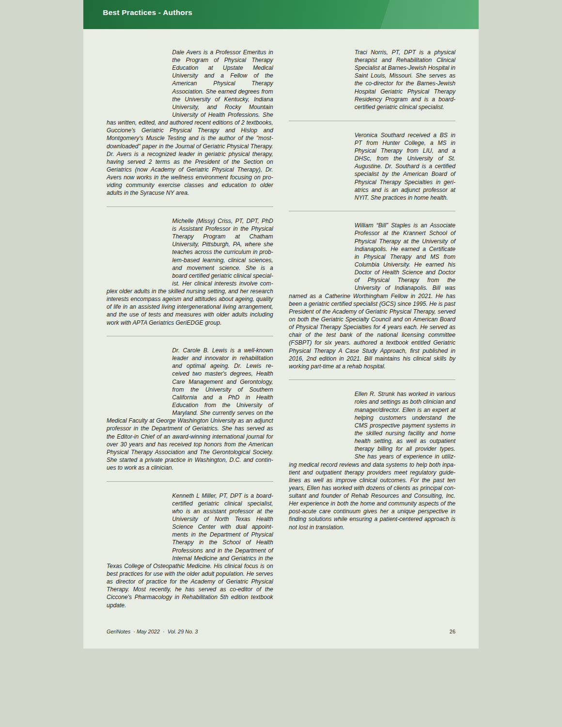Best Practices - Authors
Dale Avers is a Professor Emeritus in the Program of Physical Therapy Education at Upstate Medical University and a Fellow of the American Physical Therapy Association. She earned degrees from the University of Kentucky, Indiana University, and Rocky Mountain University of Health Professions. She has written, edited, and authored recent editions of 2 textbooks, Guccione's Geriatric Physical Therapy and Hislop and Montgomery's Muscle Testing and is the author of the "most-downloaded" paper in the Journal of Geriatric Physical Therapy. Dr. Avers is a recognized leader in geriatric physical therapy, having served 2 terms as the President of the Section on Geriatrics (now Academy of Geriatric Physical Therapy), Dr. Avers now works in the wellness environment focusing on providing community exercise classes and education to older adults in the Syracuse NY area.
Michelle (Missy) Criss, PT, DPT, PhD is Assistant Professor in the Physical Therapy Program at Chatham University, Pittsburgh, PA, where she teaches across the curriculum in problem-based learning, clinical sciences, and movement science. She is a board certified geriatric clinical specialist. Her clinical interests involve complex older adults in the skilled nursing setting, and her research interests encompass ageism and attitudes about ageing, quality of life in an assisted living intergenerational living arrangement, and the use of tests and measures with older adults including work with APTA Geriatrics GeriEDGE group.
Dr. Carole B. Lewis is a well-known leader and innovator in rehabilitation and optimal ageing. Dr. Lewis received two master's degrees, Health Care Management and Gerontology, from the University of Southern California and a PhD in Health Education from the University of Maryland. She currently serves on the Medical Faculty at George Washington University as an adjunct professor in the Department of Geriatrics. She has served as the Editor-in Chief of an award-winning international journal for over 30 years and has received top honors from the American Physical Therapy Association and The Gerontological Society. She started a private practice in Washington, D.C. and continues to work as a clinician.
Kenneth L Miller, PT, DPT is a board-certified geriatric clinical specialist, who is an assistant professor at the University of North Texas Health Science Center with dual appointments in the Department of Physical Therapy in the School of Health Professions and in the Department of Internal Medicine and Geriatrics in the Texas College of Osteopathic Medicine. His clinical focus is on best practices for use with the older adult population. He serves as director of practice for the Academy of Geriatric Physical Therapy. Most recently, he has served as co-editor of the Ciccone's Pharmacology in Rehabilitation 5th edition textbook update.
Traci Norris, PT, DPT is a physical therapist and Rehabilitation Clinical Specialist at Barnes-Jewish Hospital in Saint Louis, Missouri. She serves as the co-director for the Barnes-Jewish Hospital Geriatric Physical Therapy Residency Program and is a board-certified geriatric clinical specialist.
Veronica Southard received a BS in PT from Hunter College, a MS in Physical Therapy from LIU, and a DHSc, from the University of St. Augustine. Dr. Southard is a certified specialist by the American Board of Physical Therapy Specialties in geriatrics and is an adjunct professor at NYIT. She practices in home health.
William “Bill” Staples is an Associate Professor at the Krannert School of Physical Therapy at the University of Indianapolis. He earned a Certificate in Physical Therapy and MS from Columbia University. He earned his Doctor of Health Science and Doctor of Physical Therapy from the University of Indianapolis. Bill was named as a Catherine Worthingham Fellow in 2021. He has been a geriatric certified specialist (GCS) since 1995. He is past President of the Academy of Geriatric Physical Therapy, served on both the Geriatric Specialty Council and on American Board of Physical Therapy Specialties for 4 years each. He served as chair of the test bank of the national licensing committee (FSBPT) for six years. authored a textbook entitled Geriatric Physical Therapy A Case Study Approach, first published in 2016, 2nd edition in 2021. Bill maintains his clinical skills by working part-time at a rehab hospital.
Ellen R. Strunk has worked in various roles and settings as both clinician and manager/director. Ellen is an expert at helping customers understand the CMS prospective payment systems in the skilled nursing facility and home health setting, as well as outpatient therapy billing for all provider types. She has years of experience in utilizing medical record reviews and data systems to help both inpatient and outpatient therapy providers meet regulatory guidelines as well as improve clinical outcomes. For the past ten years, Ellen has worked with dozens of clients as principal consultant and founder of Rehab Resources and Consulting, Inc. Her experience in both the home and community aspects of the post-acute care continuum gives her a unique perspective in finding solutions while ensuring a patient-centered approach is not lost in translation.
GeriNotes · May 2022 · Vol. 29 No. 3
26